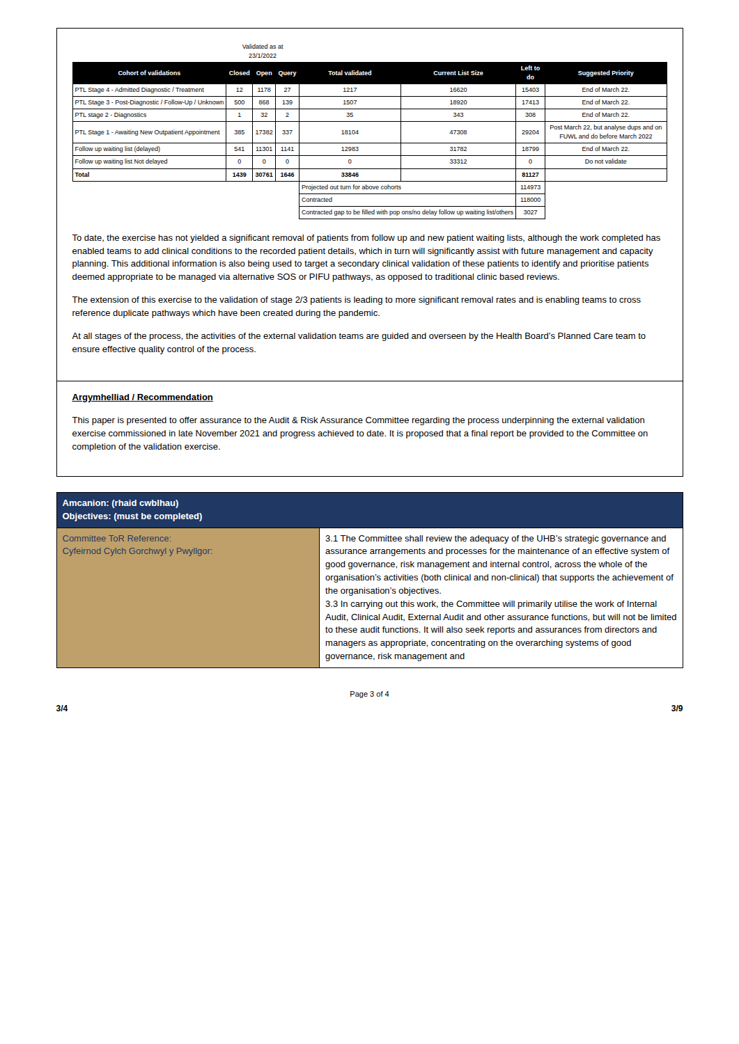| | Validated as at 23/1/2022 | | | |
| --- | --- | --- | --- | --- |
| Cohort of validations | Closed | Open | Query | Total validated | Current List Size | Left to do | Suggested Priority |
| PTL Stage 4 - Admitted Diagnostic / Treatment | 12 | 1178 | 27 | 1217 | 16620 | 15403 | End of March 22. |
| PTL Stage 3 - Post-Diagnostic / Follow-Up / Unknown | 500 | 868 | 139 | 1507 | 18920 | 17413 | End of March 22. |
| PTL stage 2 - Diagnostics | 1 | 32 | 2 | 35 | 343 | 308 | End of March 22. |
| PTL Stage 1 - Awaiting New Outpatient Appointment | 385 | 17382 | 337 | 18104 | 47308 | 29204 | Post March 22, but analyse dups and on FUWL and do before March 2022 |
| Follow up waiting list (delayed) | 541 | 11301 | 1141 | 12983 | 31782 | 18799 | End of March 22. |
| Follow up waiting list Not delayed | 0 | 0 | 0 | 0 | 33312 | 0 | Do not validate |
| Total | 1439 | 30761 | 1646 | 33846 | | 81127 | |
| | | | | Projected out turn for above cohorts | 114973 | |
| | | | | Contracted | 118000 | |
| | | | | Contracted gap to be filled with pop ons/no delay follow up waiting list/others | 3027 | |
To date, the exercise has not yielded a significant removal of patients from follow up and new patient waiting lists, although the work completed has enabled teams to add clinical conditions to the recorded patient details, which in turn will significantly assist with future management and capacity planning. This additional information is also being used to target a secondary clinical validation of these patients to identify and prioritise patients deemed appropriate to be managed via alternative SOS or PIFU pathways, as opposed to traditional clinic based reviews.
The extension of this exercise to the validation of stage 2/3 patients is leading to more significant removal rates and is enabling teams to cross reference duplicate pathways which have been created during the pandemic.
At all stages of the process, the activities of the external validation teams are guided and overseen by the Health Board’s Planned Care team to ensure effective quality control of the process.
Argymhelliad / Recommendation
This paper is presented to offer assurance to the Audit & Risk Assurance Committee regarding the process underpinning the external validation exercise commissioned in late November 2021 and progress achieved to date. It is proposed that a final report be provided to the Committee on completion of the validation exercise.
| Amcanion: (rhaid cwblhau) Objectives: (must be completed) |
| Committee ToR Reference: Cyfeirnod Cylch Gorchwyl y Pwyllgor: | 3.1 The Committee shall review the adequacy of the UHB’s strategic governance and assurance arrangements and processes for the maintenance of an effective system of good governance, risk management and internal control, across the whole of the organisation’s activities (both clinical and non-clinical) that supports the achievement of the organisation’s objectives. 3.3 In carrying out this work, the Committee will primarily utilise the work of Internal Audit, Clinical Audit, External Audit and other assurance functions, but will not be limited to these audit functions. It will also seek reports and assurances from directors and managers as appropriate, concentrating on the overarching systems of good governance, risk management and |
Page 3 of 4
3/4 3/9